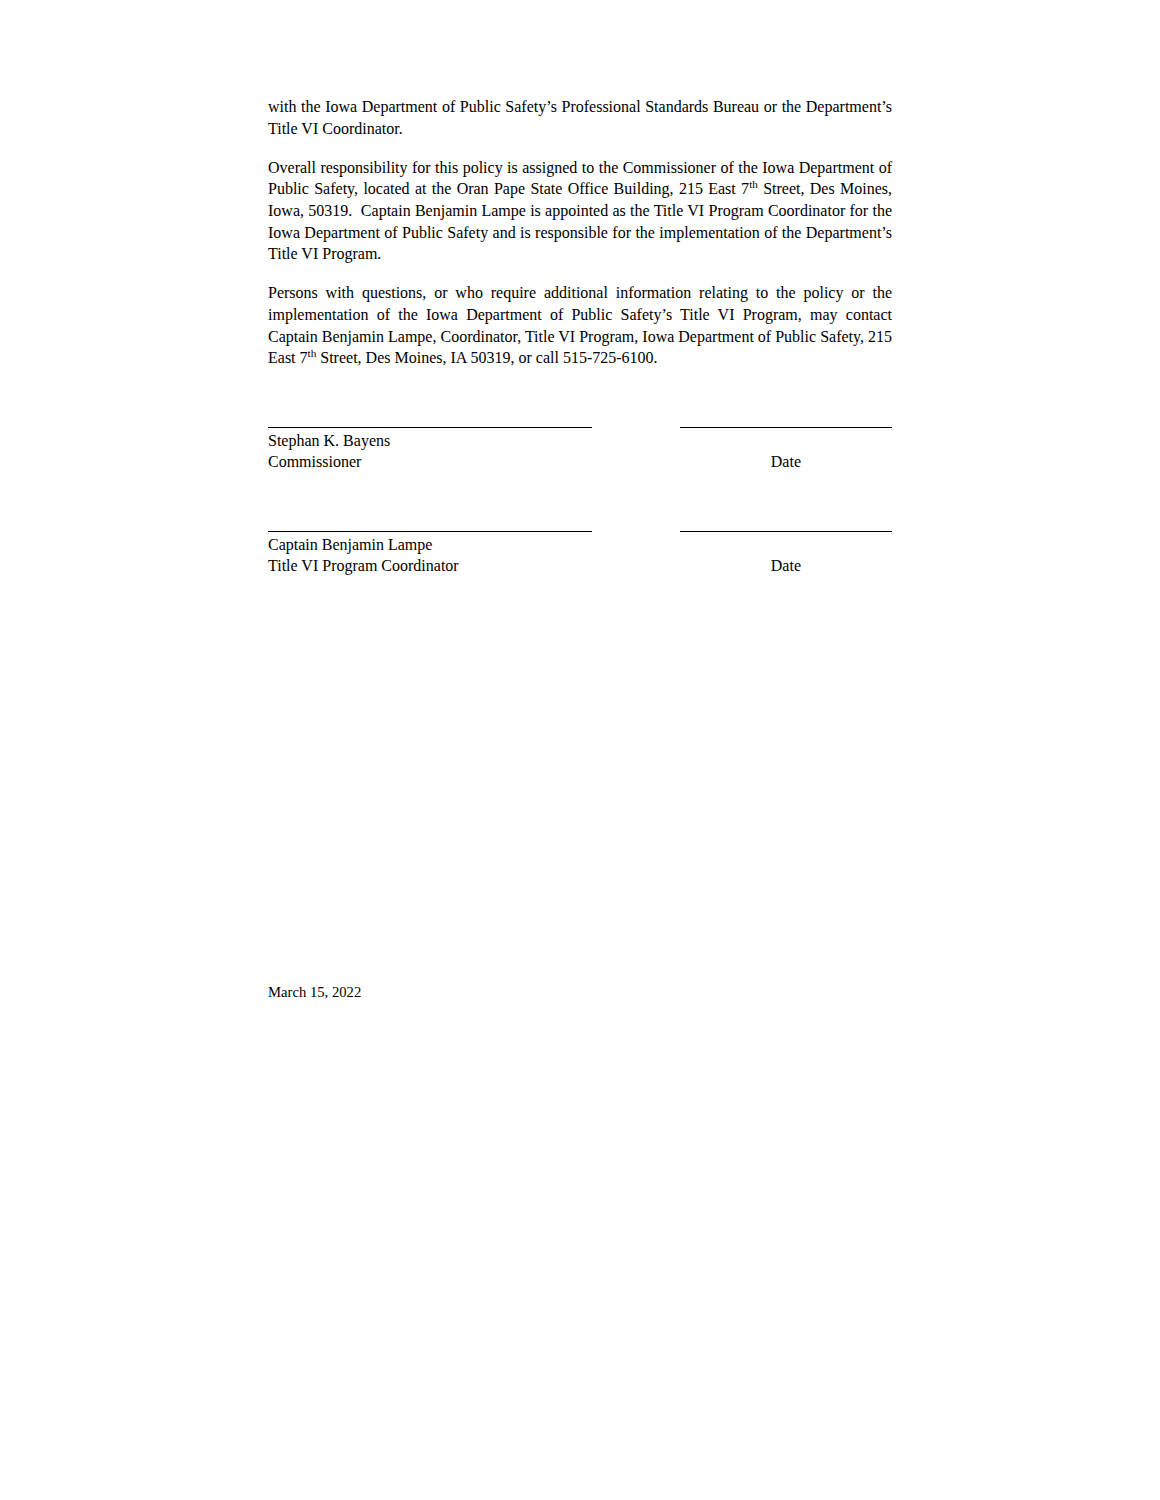with the Iowa Department of Public Safety’s Professional Standards Bureau or the Department’s Title VI Coordinator.
Overall responsibility for this policy is assigned to the Commissioner of the Iowa Department of Public Safety, located at the Oran Pape State Office Building, 215 East 7th Street, Des Moines, Iowa, 50319. Captain Benjamin Lampe is appointed as the Title VI Program Coordinator for the Iowa Department of Public Safety and is responsible for the implementation of the Department’s Title VI Program.
Persons with questions, or who require additional information relating to the policy or the implementation of the Iowa Department of Public Safety’s Title VI Program, may contact Captain Benjamin Lampe, Coordinator, Title VI Program, Iowa Department of Public Safety, 215 East 7th Street, Des Moines, IA 50319, or call 515-725-6100.
Stephan K. Bayens
Commissioner
Date
Captain Benjamin Lampe
Title VI Program Coordinator
Date
March 15, 2022